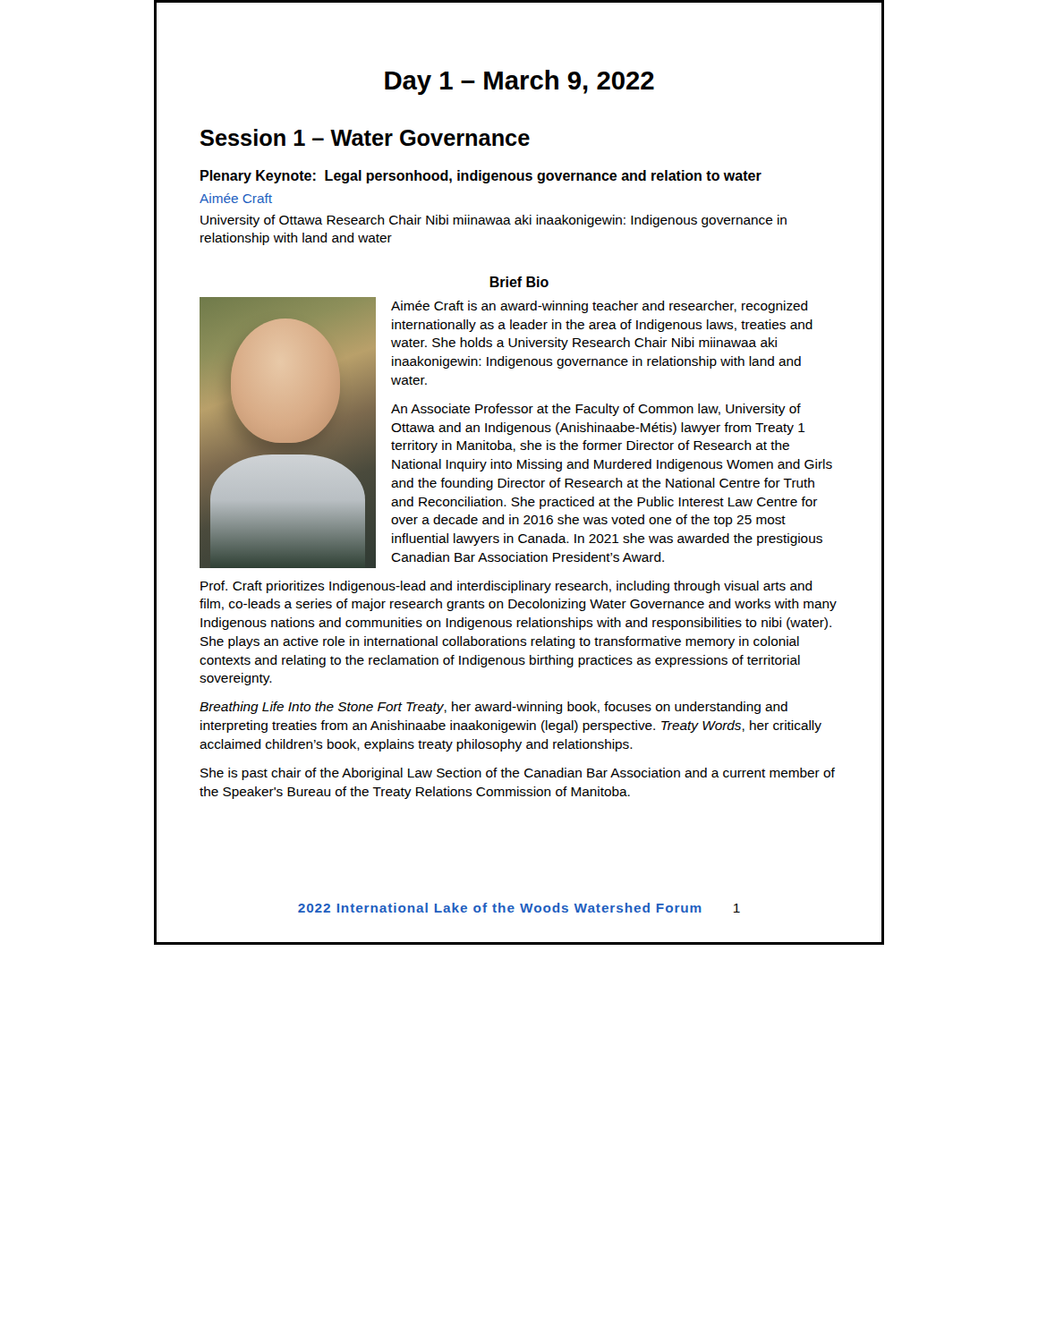Day 1 – March 9, 2022
Session 1 – Water Governance
Plenary Keynote: Legal personhood, indigenous governance and relation to water
Aimée Craft
University of Ottawa Research Chair Nibi miinawaa aki inaakonigewin: Indigenous governance in relationship with land and water
Brief Bio
Aimée Craft is an award-winning teacher and researcher, recognized internationally as a leader in the area of Indigenous laws, treaties and water. She holds a University Research Chair Nibi miinawaa aki inaakonigewin: Indigenous governance in relationship with land and water.
An Associate Professor at the Faculty of Common law, University of Ottawa and an Indigenous (Anishinaabe-Métis) lawyer from Treaty 1 territory in Manitoba, she is the former Director of Research at the National Inquiry into Missing and Murdered Indigenous Women and Girls and the founding Director of Research at the National Centre for Truth and Reconciliation. She practiced at the Public Interest Law Centre for over a decade and in 2016 she was voted one of the top 25 most influential lawyers in Canada. In 2021 she was awarded the prestigious Canadian Bar Association President’s Award.
Prof. Craft prioritizes Indigenous-lead and interdisciplinary research, including through visual arts and film, co-leads a series of major research grants on Decolonizing Water Governance and works with many Indigenous nations and communities on Indigenous relationships with and responsibilities to nibi (water). She plays an active role in international collaborations relating to transformative memory in colonial contexts and relating to the reclamation of Indigenous birthing practices as expressions of territorial sovereignty.
Breathing Life Into the Stone Fort Treaty, her award-winning book, focuses on understanding and interpreting treaties from an Anishinaabe inaakonigewin (legal) perspective. Treaty Words, her critically acclaimed children’s book, explains treaty philosophy and relationships.
She is past chair of the Aboriginal Law Section of the Canadian Bar Association and a current member of the Speaker's Bureau of the Treaty Relations Commission of Manitoba.
2022 International Lake of the Woods Watershed Forum 1